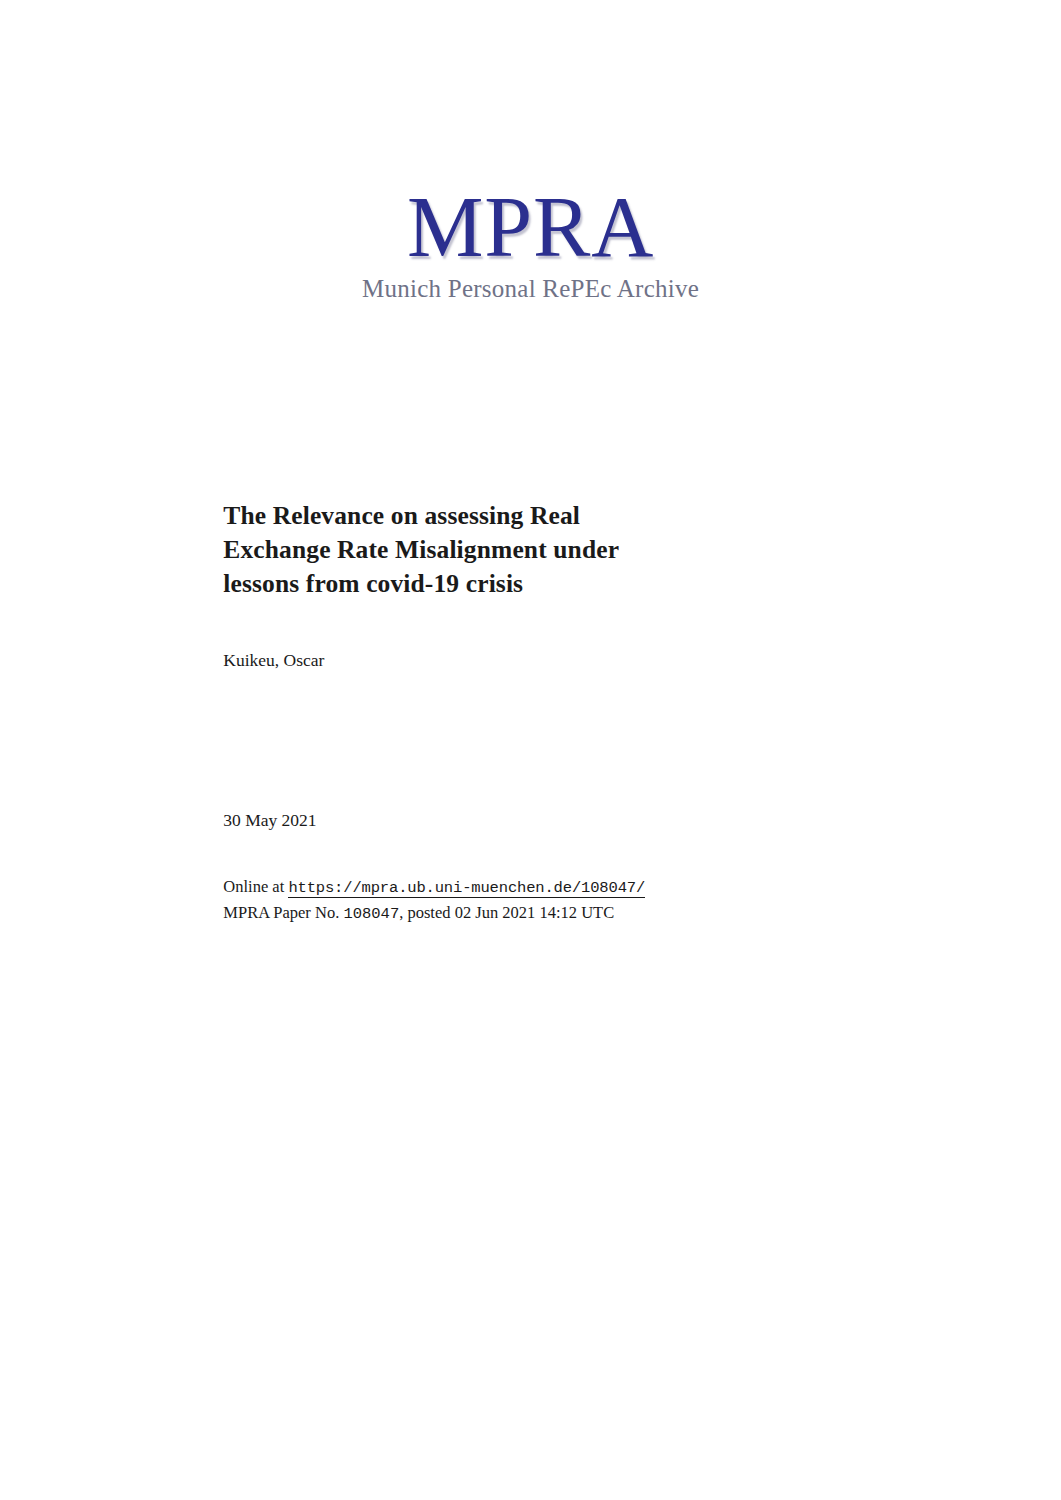MPRA
Munich Personal RePEc Archive
The Relevance on assessing Real
Exchange Rate Misalignment under
lessons from covid-19 crisis
Kuikeu, Oscar
30 May 2021
Online at https://mpra.ub.uni-muenchen.de/108047/
MPRA Paper No. 108047, posted 02 Jun 2021 14:12 UTC